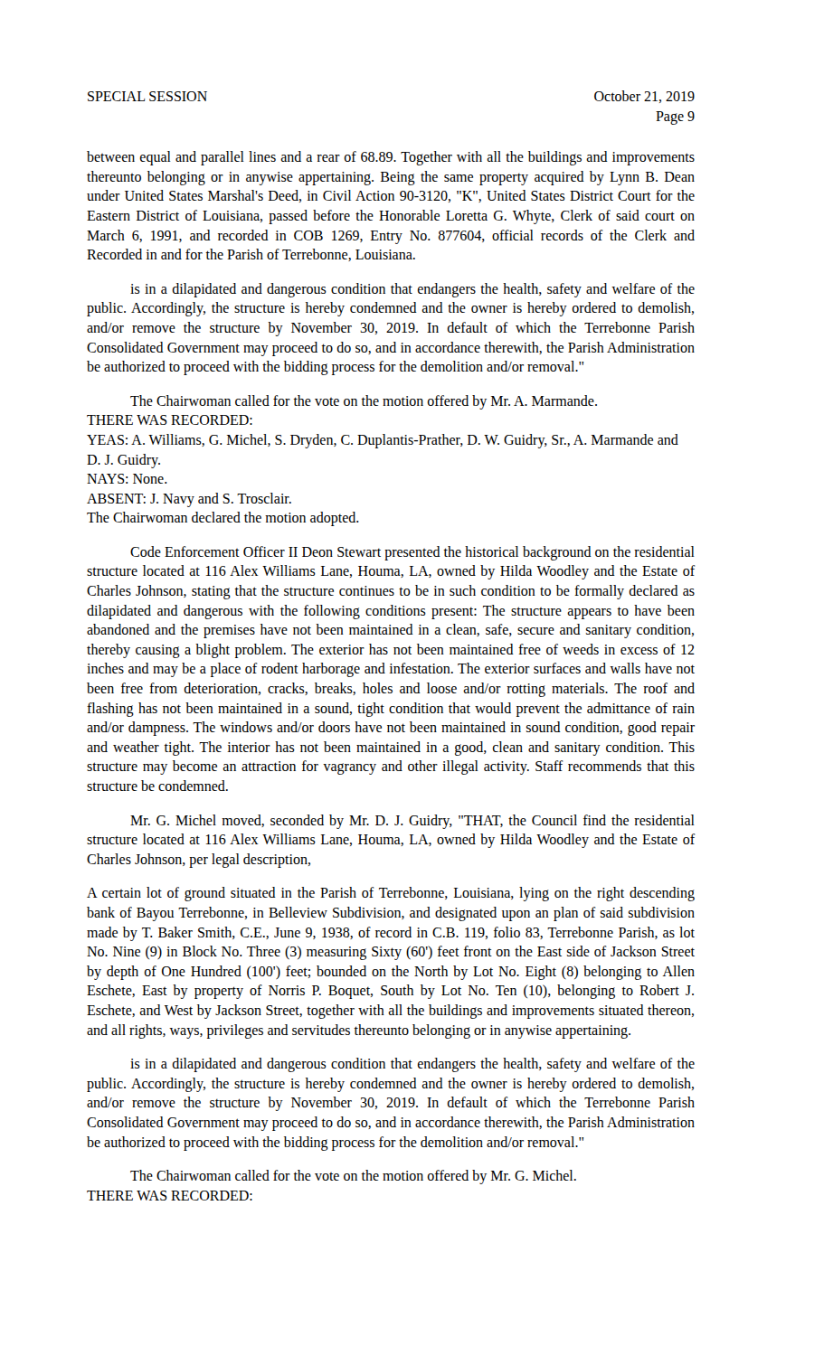Special Session
October 21, 2019
Page 9
between equal and parallel lines and a rear of 68.89. Together with all the buildings and improvements thereunto belonging or in anywise appertaining. Being the same property acquired by Lynn B. Dean under United States Marshal's Deed, in Civil Action 90-3120, "K", United States District Court for the Eastern District of Louisiana, passed before the Honorable Loretta G. Whyte, Clerk of said court on March 6, 1991, and recorded in COB 1269, Entry No. 877604, official records of the Clerk and Recorded in and for the Parish of Terrebonne, Louisiana.
is in a dilapidated and dangerous condition that endangers the health, safety and welfare of the public. Accordingly, the structure is hereby condemned and the owner is hereby ordered to demolish, and/or remove the structure by November 30, 2019. In default of which the Terrebonne Parish Consolidated Government may proceed to do so, and in accordance therewith, the Parish Administration be authorized to proceed with the bidding process for the demolition and/or removal."
The Chairwoman called for the vote on the motion offered by Mr. A. Marmande.
THERE WAS RECORDED:
YEAS: A. Williams, G. Michel, S. Dryden, C. Duplantis-Prather, D. W. Guidry, Sr., A. Marmande and D. J. Guidry.
NAYS: None.
ABSENT: J. Navy and S. Trosclair.
The Chairwoman declared the motion adopted.
Code Enforcement Officer II Deon Stewart presented the historical background on the residential structure located at 116 Alex Williams Lane, Houma, LA, owned by Hilda Woodley and the Estate of Charles Johnson, stating that the structure continues to be in such condition to be formally declared as dilapidated and dangerous with the following conditions present: The structure appears to have been abandoned and the premises have not been maintained in a clean, safe, secure and sanitary condition, thereby causing a blight problem. The exterior has not been maintained free of weeds in excess of 12 inches and may be a place of rodent harborage and infestation. The exterior surfaces and walls have not been free from deterioration, cracks, breaks, holes and loose and/or rotting materials. The roof and flashing has not been maintained in a sound, tight condition that would prevent the admittance of rain and/or dampness. The windows and/or doors have not been maintained in sound condition, good repair and weather tight. The interior has not been maintained in a good, clean and sanitary condition. This structure may become an attraction for vagrancy and other illegal activity. Staff recommends that this structure be condemned.
Mr. G. Michel moved, seconded by Mr. D. J. Guidry, "THAT, the Council find the residential structure located at 116 Alex Williams Lane, Houma, LA, owned by Hilda Woodley and the Estate of Charles Johnson, per legal description,
A certain lot of ground situated in the Parish of Terrebonne, Louisiana, lying on the right descending bank of Bayou Terrebonne, in Belleview Subdivision, and designated upon an plan of said subdivision made by T. Baker Smith, C.E., June 9, 1938, of record in C.B. 119, folio 83, Terrebonne Parish, as lot No. Nine (9) in Block No. Three (3) measuring Sixty (60') feet front on the East side of Jackson Street by depth of One Hundred (100') feet; bounded on the North by Lot No. Eight (8) belonging to Allen Eschete, East by property of Norris P. Boquet, South by Lot No. Ten (10), belonging to Robert J. Eschete, and West by Jackson Street, together with all the buildings and improvements situated thereon, and all rights, ways, privileges and servitudes thereunto belonging or in anywise appertaining.
is in a dilapidated and dangerous condition that endangers the health, safety and welfare of the public. Accordingly, the structure is hereby condemned and the owner is hereby ordered to demolish, and/or remove the structure by November 30, 2019. In default of which the Terrebonne Parish Consolidated Government may proceed to do so, and in accordance therewith, the Parish Administration be authorized to proceed with the bidding process for the demolition and/or removal."
The Chairwoman called for the vote on the motion offered by Mr. G. Michel.
THERE WAS RECORDED: